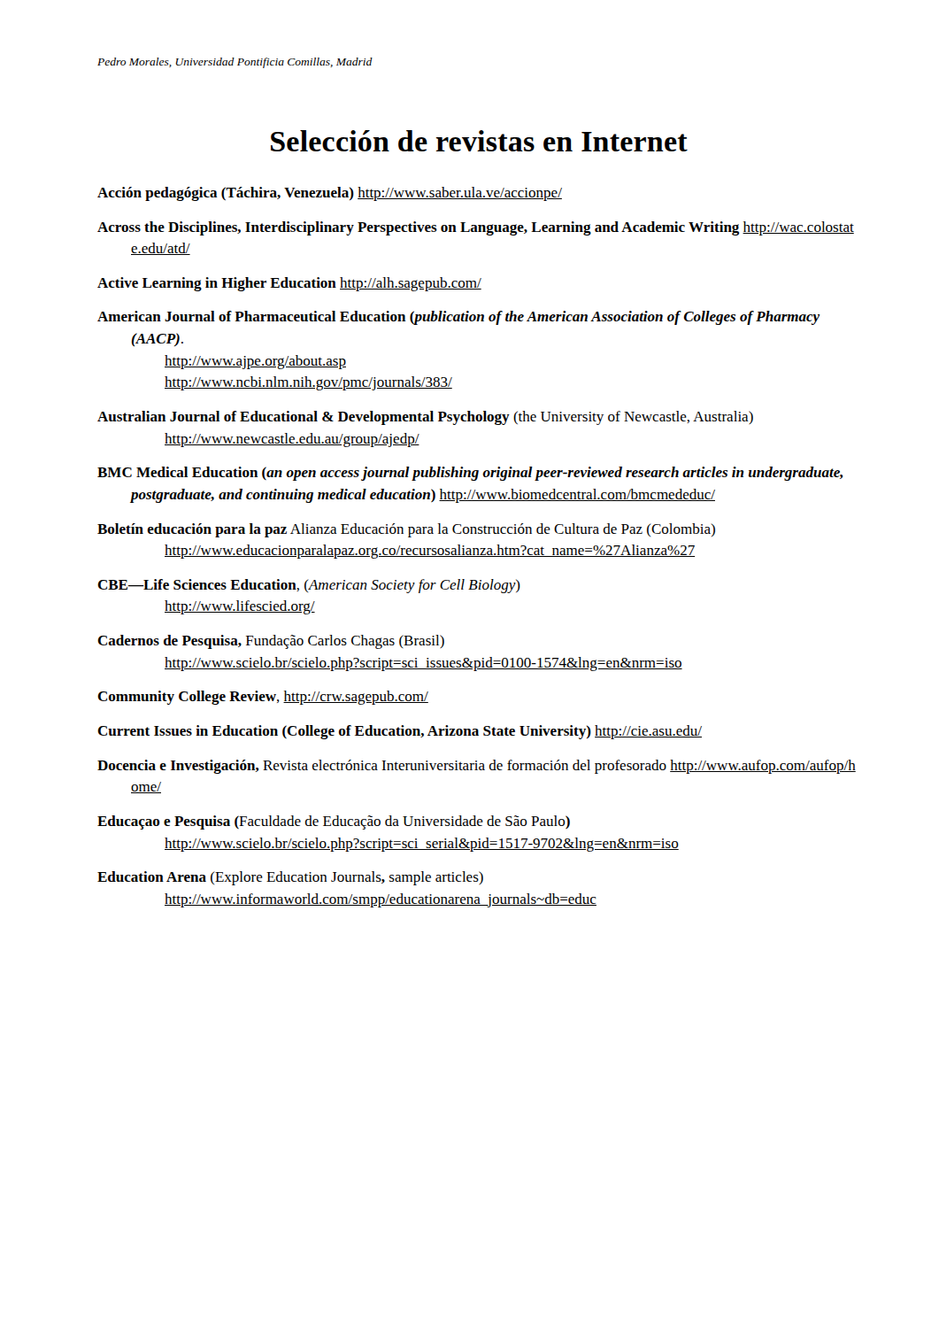Pedro Morales, Universidad Pontificia Comillas, Madrid
Selección de revistas en Internet
Acción pedagógica (Táchira, Venezuela) http://www.saber.ula.ve/accionpe/
Across the Disciplines, Interdisciplinary Perspectives on Language, Learning and Academic Writing http://wac.colostate.edu/atd/
Active Learning in Higher Education http://alh.sagepub.com/
American Journal of Pharmaceutical Education (publication of the American Association of Colleges of Pharmacy (AACP).
http://www.ajpe.org/about.asp
http://www.ncbi.nlm.nih.gov/pmc/journals/383/
Australian Journal of Educational & Developmental Psychology (the University of Newcastle, Australia)
http://www.newcastle.edu.au/group/ajedp/
BMC Medical Education (an open access journal publishing original peer-reviewed research articles in undergraduate, postgraduate, and continuing medical education) http://www.biomedcentral.com/bmcmededuc/
Boletín educación para la paz Alianza Educación para la Construcción de Cultura de Paz (Colombia)
http://www.educacionparalapaz.org.co/recursosalianza.htm?cat_name=%27Alianza%27
CBE—Life Sciences Education, (American Society for Cell Biology)
http://www.lifescied.org/
Cadernos de Pesquisa, Fundação Carlos Chagas (Brasil)
http://www.scielo.br/scielo.php?script=sci_issues&pid=0100-1574&lng=en&nrm=iso
Community College Review, http://crw.sagepub.com/
Current Issues in Education (College of Education, Arizona State University) http://cie.asu.edu/
Docencia e Investigación, Revista electrónica Interuniversitaria de formación del profesorado http://www.aufop.com/aufop/home/
Educaçao e Pesquisa (Faculdade de Educação da Universidade de São Paulo)
http://www.scielo.br/scielo.php?script=sci_serial&pid=1517-9702&lng=en&nrm=iso
Education Arena (Explore Education Journals, sample articles)
http://www.informaworld.com/smpp/educationarena_journals~db=educ